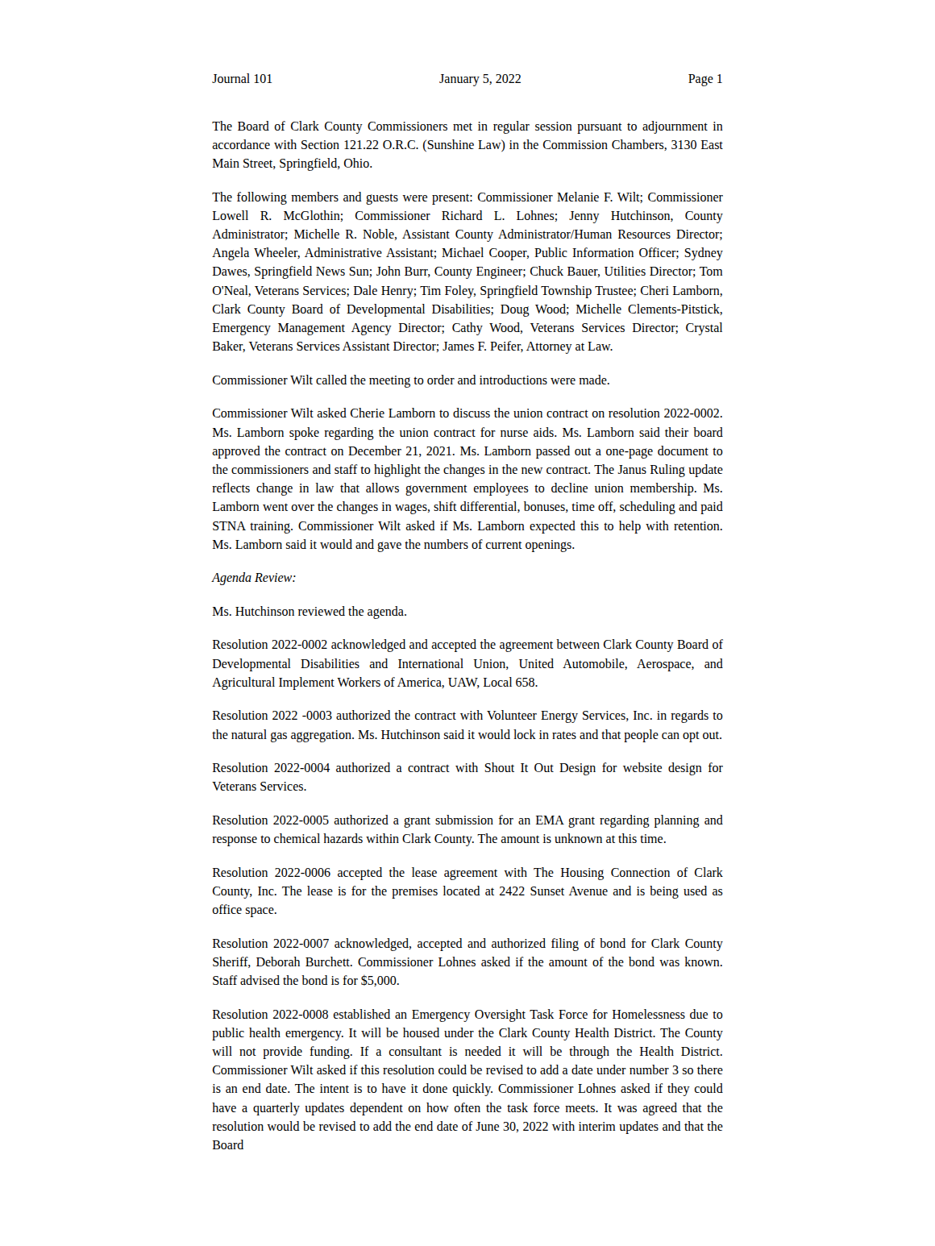Journal 101 January 5, 2022 Page 1
The Board of Clark County Commissioners met in regular session pursuant to adjournment in accordance with Section 121.22 O.R.C. (Sunshine Law) in the Commission Chambers, 3130 East Main Street, Springfield, Ohio.
The following members and guests were present: Commissioner Melanie F. Wilt; Commissioner Lowell R. McGlothin; Commissioner Richard L. Lohnes; Jenny Hutchinson, County Administrator; Michelle R. Noble, Assistant County Administrator/Human Resources Director; Angela Wheeler, Administrative Assistant; Michael Cooper, Public Information Officer; Sydney Dawes, Springfield News Sun; John Burr, County Engineer; Chuck Bauer, Utilities Director; Tom O'Neal, Veterans Services; Dale Henry; Tim Foley, Springfield Township Trustee; Cheri Lamborn, Clark County Board of Developmental Disabilities; Doug Wood; Michelle Clements-Pitstick, Emergency Management Agency Director; Cathy Wood, Veterans Services Director; Crystal Baker, Veterans Services Assistant Director; James F. Peifer, Attorney at Law.
Commissioner Wilt called the meeting to order and introductions were made.
Commissioner Wilt asked Cherie Lamborn to discuss the union contract on resolution 2022-0002. Ms. Lamborn spoke regarding the union contract for nurse aids. Ms. Lamborn said their board approved the contract on December 21, 2021. Ms. Lamborn passed out a one-page document to the commissioners and staff to highlight the changes in the new contract. The Janus Ruling update reflects change in law that allows government employees to decline union membership. Ms. Lamborn went over the changes in wages, shift differential, bonuses, time off, scheduling and paid STNA training. Commissioner Wilt asked if Ms. Lamborn expected this to help with retention. Ms. Lamborn said it would and gave the numbers of current openings.
Agenda Review:
Ms. Hutchinson reviewed the agenda.
Resolution 2022-0002 acknowledged and accepted the agreement between Clark County Board of Developmental Disabilities and International Union, United Automobile, Aerospace, and Agricultural Implement Workers of America, UAW, Local 658.
Resolution 2022 -0003 authorized the contract with Volunteer Energy Services, Inc. in regards to the natural gas aggregation. Ms. Hutchinson said it would lock in rates and that people can opt out.
Resolution 2022-0004 authorized a contract with Shout It Out Design for website design for Veterans Services.
Resolution 2022-0005 authorized a grant submission for an EMA grant regarding planning and response to chemical hazards within Clark County. The amount is unknown at this time.
Resolution 2022-0006 accepted the lease agreement with The Housing Connection of Clark County, Inc. The lease is for the premises located at 2422 Sunset Avenue and is being used as office space.
Resolution 2022-0007 acknowledged, accepted and authorized filing of bond for Clark County Sheriff, Deborah Burchett. Commissioner Lohnes asked if the amount of the bond was known. Staff advised the bond is for $5,000.
Resolution 2022-0008 established an Emergency Oversight Task Force for Homelessness due to public health emergency. It will be housed under the Clark County Health District. The County will not provide funding. If a consultant is needed it will be through the Health District. Commissioner Wilt asked if this resolution could be revised to add a date under number 3 so there is an end date. The intent is to have it done quickly. Commissioner Lohnes asked if they could have a quarterly updates dependent on how often the task force meets. It was agreed that the resolution would be revised to add the end date of June 30, 2022 with interim updates and that the Board